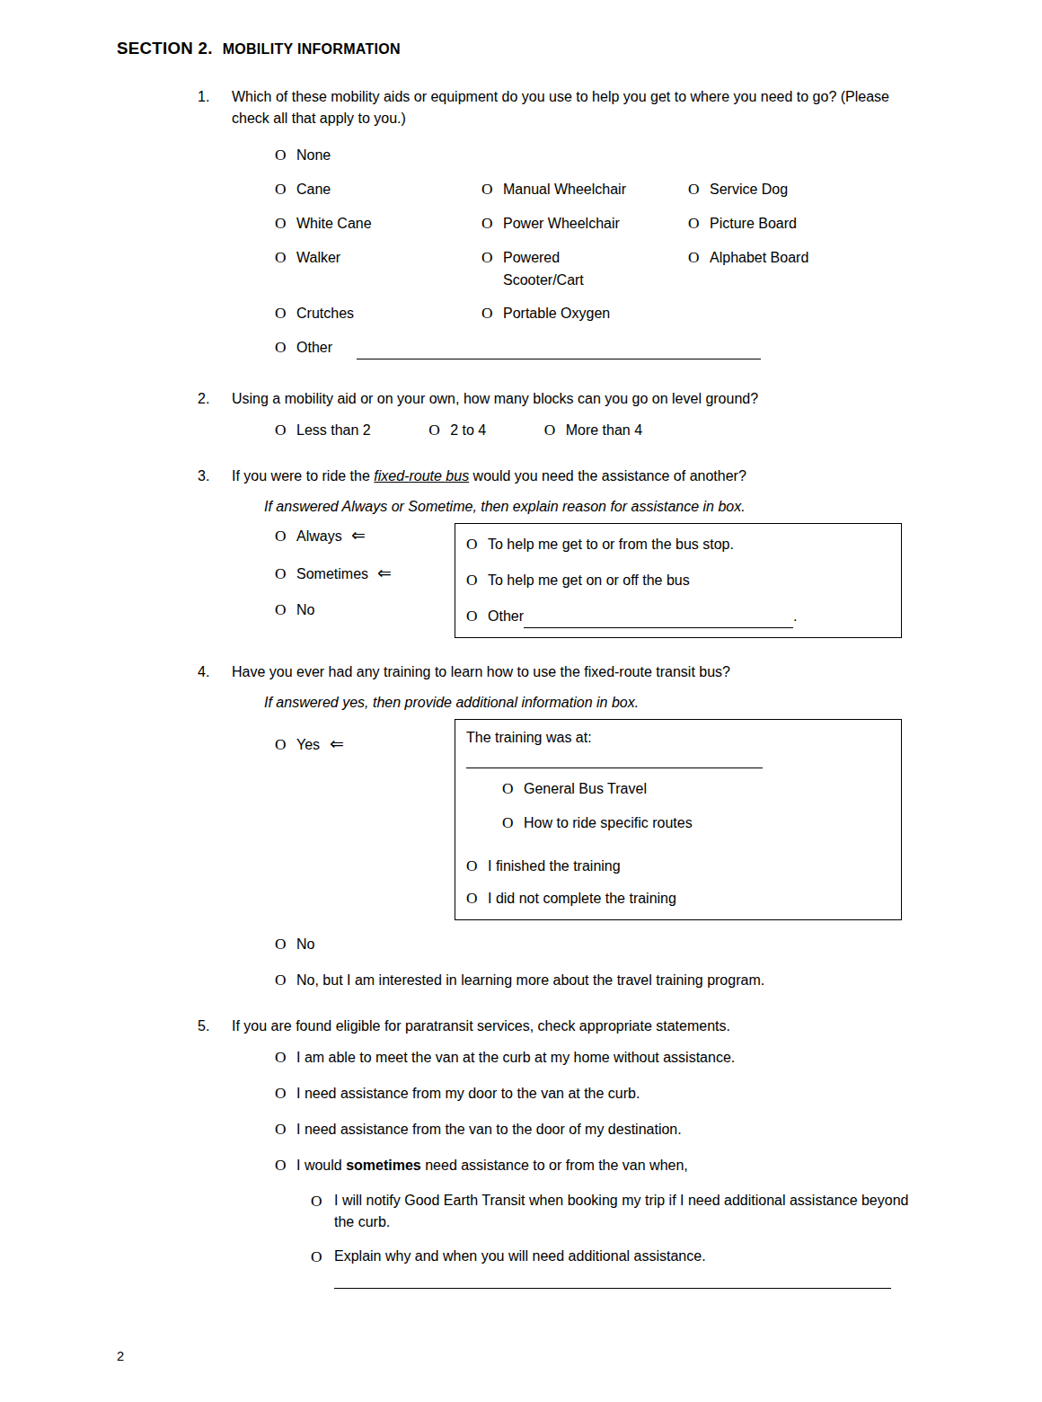SECTION 2. Mobility Information
Which of these mobility aids or equipment do you use to help you get to where you need to go? (Please check all that apply to you.)
| Ο None | | |
| Ο Cane | Ο Manual Wheelchair | Ο Service Dog |
| Ο White Cane | Ο Power Wheelchair | Ο Picture Board |
| Ο Walker | Ο Powered Scooter/Cart | Ο Alphabet Board |
| Ο Crutches | Ο Portable Oxygen | |
| Ο Other |
Using a mobility aid or on your own, how many blocks can you go on level ground?
ΟLess than 2 Ο2 to 4 ΟMore than 4
If you were to ride the fixed-route bus would you need the assistance of another?
If answered Always or Sometime, then explain reason for assistance in box.
ΟAlways ⇐
ΟSometimes ⇐
ΟNo
ΟTo help me get to or from the bus stop.
ΟTo help me get on or off the bus
ΟOther .
Have you ever had any training to learn how to use the fixed-route transit bus?
If answered yes, then provide additional information in box.
ΟYes ⇐
The training was at:
ΟGeneral Bus Travel
ΟHow to ride specific routes
ΟI finished the training
ΟI did not complete the training
ΟNo
ΟNo, but I am interested in learning more about the travel training program.
If you are found eligible for paratransit services, check appropriate statements.
ΟI am able to meet the van at the curb at my home without assistance.
ΟI need assistance from my door to the van at the curb.
ΟI need assistance from the van to the door of my destination.
ΟI would sometimes need assistance to or from the van when,
ΟI will notify Good Earth Transit when booking my trip if I need additional assistance beyond the curb.
ΟExplain why and when you will need additional assistance.
2